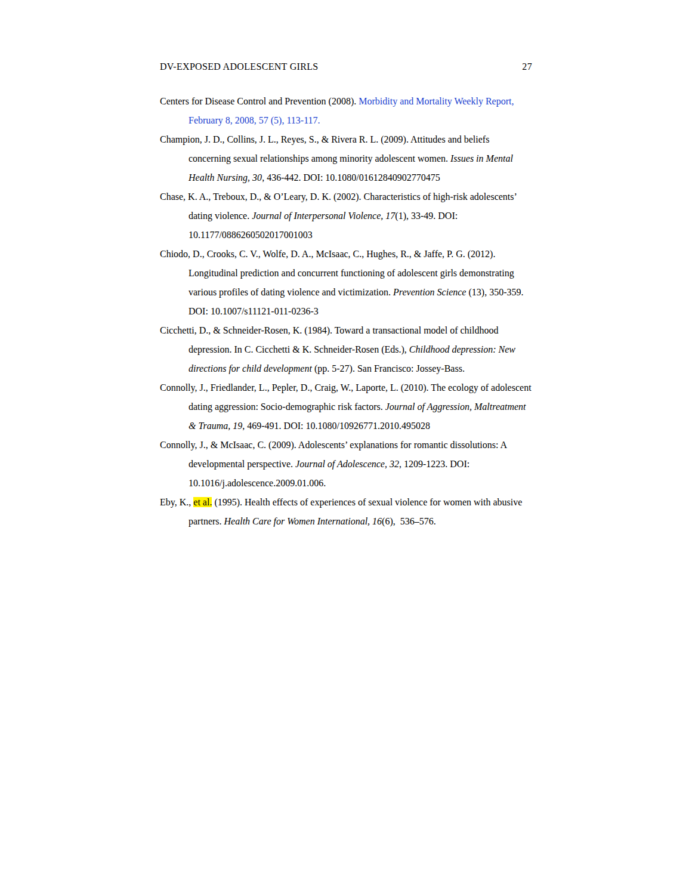DV-Exposed Adolescent Girls 27
Centers for Disease Control and Prevention (2008). Morbidity and Mortality Weekly Report, February 8, 2008, 57 (5), 113-117.
Champion, J. D., Collins, J. L., Reyes, S., & Rivera R. L. (2009). Attitudes and beliefs concerning sexual relationships among minority adolescent women. Issues in Mental Health Nursing, 30, 436-442. DOI: 10.1080/01612840902770475
Chase, K. A., Treboux, D., & O’Leary, D. K. (2002). Characteristics of high-risk adolescents’ dating violence. Journal of Interpersonal Violence, 17(1), 33-49. DOI: 10.1177/0886260502017001003
Chiodo, D., Crooks, C. V., Wolfe, D. A., McIsaac, C., Hughes, R., & Jaffe, P. G. (2012). Longitudinal prediction and concurrent functioning of adolescent girls demonstrating various profiles of dating violence and victimization. Prevention Science (13), 350-359. DOI: 10.1007/s11121-011-0236-3
Cicchetti, D., & Schneider-Rosen, K. (1984). Toward a transactional model of childhood depression. In C. Cicchetti & K. Schneider-Rosen (Eds.), Childhood depression: New directions for child development (pp. 5-27). San Francisco: Jossey-Bass.
Connolly, J., Friedlander, L., Pepler, D., Craig, W., Laporte, L. (2010). The ecology of adolescent dating aggression: Socio-demographic risk factors. Journal of Aggression, Maltreatment & Trauma, 19, 469-491. DOI: 10.1080/10926771.2010.495028
Connolly, J., & McIsaac, C. (2009). Adolescents’ explanations for romantic dissolutions: A developmental perspective. Journal of Adolescence, 32, 1209-1223. DOI: 10.1016/j.adolescence.2009.01.006.
Eby, K., et al. (1995). Health effects of experiences of sexual violence for women with abusive partners. Health Care for Women International, 16(6), 536–576.